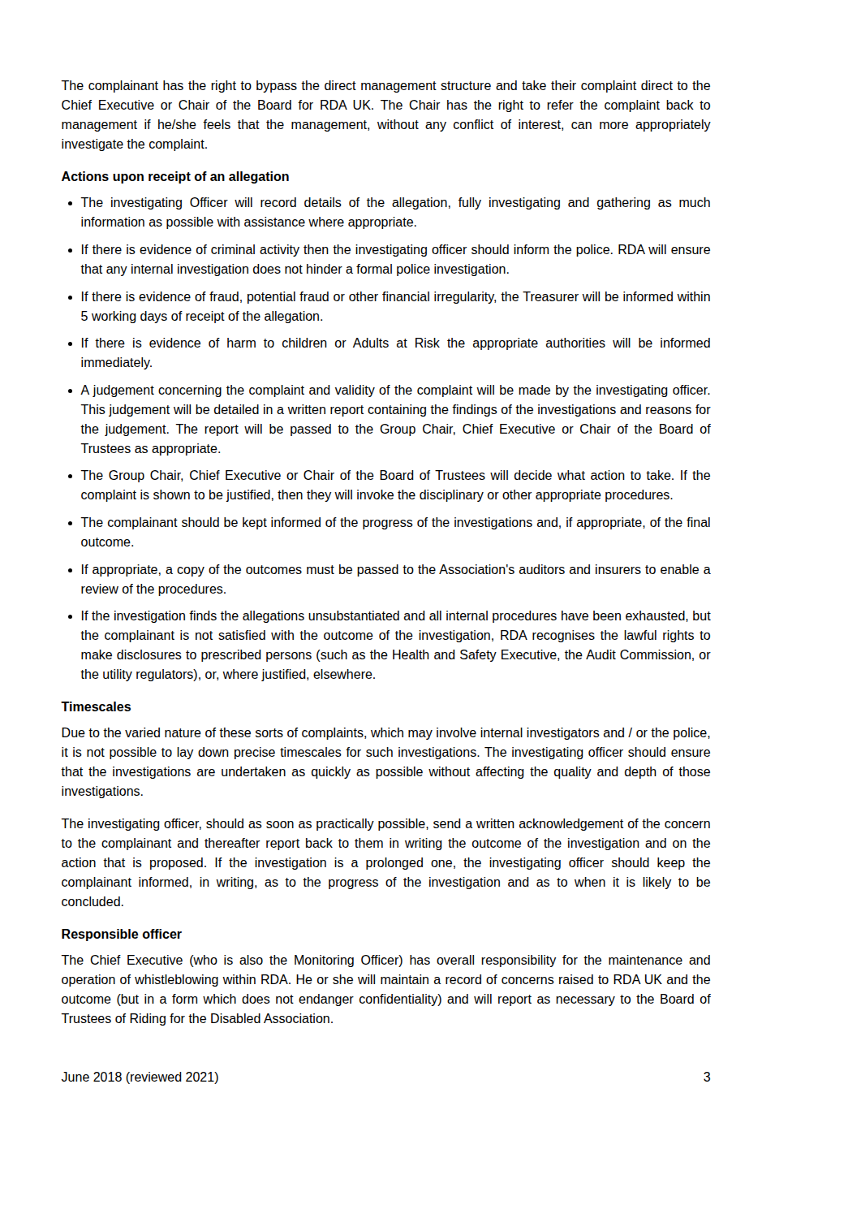The complainant has the right to bypass the direct management structure and take their complaint direct to the Chief Executive or Chair of the Board for RDA UK. The Chair has the right to refer the complaint back to management if he/she feels that the management, without any conflict of interest, can more appropriately investigate the complaint.
Actions upon receipt of an allegation
The investigating Officer will record details of the allegation, fully investigating and gathering as much information as possible with assistance where appropriate.
If there is evidence of criminal activity then the investigating officer should inform the police. RDA will ensure that any internal investigation does not hinder a formal police investigation.
If there is evidence of fraud, potential fraud or other financial irregularity, the Treasurer will be informed within 5 working days of receipt of the allegation.
If there is evidence of harm to children or Adults at Risk the appropriate authorities will be informed immediately.
A judgement concerning the complaint and validity of the complaint will be made by the investigating officer. This judgement will be detailed in a written report containing the findings of the investigations and reasons for the judgement. The report will be passed to the Group Chair, Chief Executive or Chair of the Board of Trustees as appropriate.
The Group Chair, Chief Executive or Chair of the Board of Trustees will decide what action to take. If the complaint is shown to be justified, then they will invoke the disciplinary or other appropriate procedures.
The complainant should be kept informed of the progress of the investigations and, if appropriate, of the final outcome.
If appropriate, a copy of the outcomes must be passed to the Association's auditors and insurers to enable a review of the procedures.
If the investigation finds the allegations unsubstantiated and all internal procedures have been exhausted, but the complainant is not satisfied with the outcome of the investigation, RDA recognises the lawful rights to make disclosures to prescribed persons (such as the Health and Safety Executive, the Audit Commission, or the utility regulators), or, where justified, elsewhere.
Timescales
Due to the varied nature of these sorts of complaints, which may involve internal investigators and / or the police, it is not possible to lay down precise timescales for such investigations. The investigating officer should ensure that the investigations are undertaken as quickly as possible without affecting the quality and depth of those investigations.
The investigating officer, should as soon as practically possible, send a written acknowledgement of the concern to the complainant and thereafter report back to them in writing the outcome of the investigation and on the action that is proposed. If the investigation is a prolonged one, the investigating officer should keep the complainant informed, in writing, as to the progress of the investigation and as to when it is likely to be concluded.
Responsible officer
The Chief Executive (who is also the Monitoring Officer) has overall responsibility for the maintenance and operation of whistleblowing within RDA. He or she will maintain a record of concerns raised to RDA UK and the outcome (but in a form which does not endanger confidentiality) and will report as necessary to the Board of Trustees of Riding for the Disabled Association.
June 2018 (reviewed 2021) 3